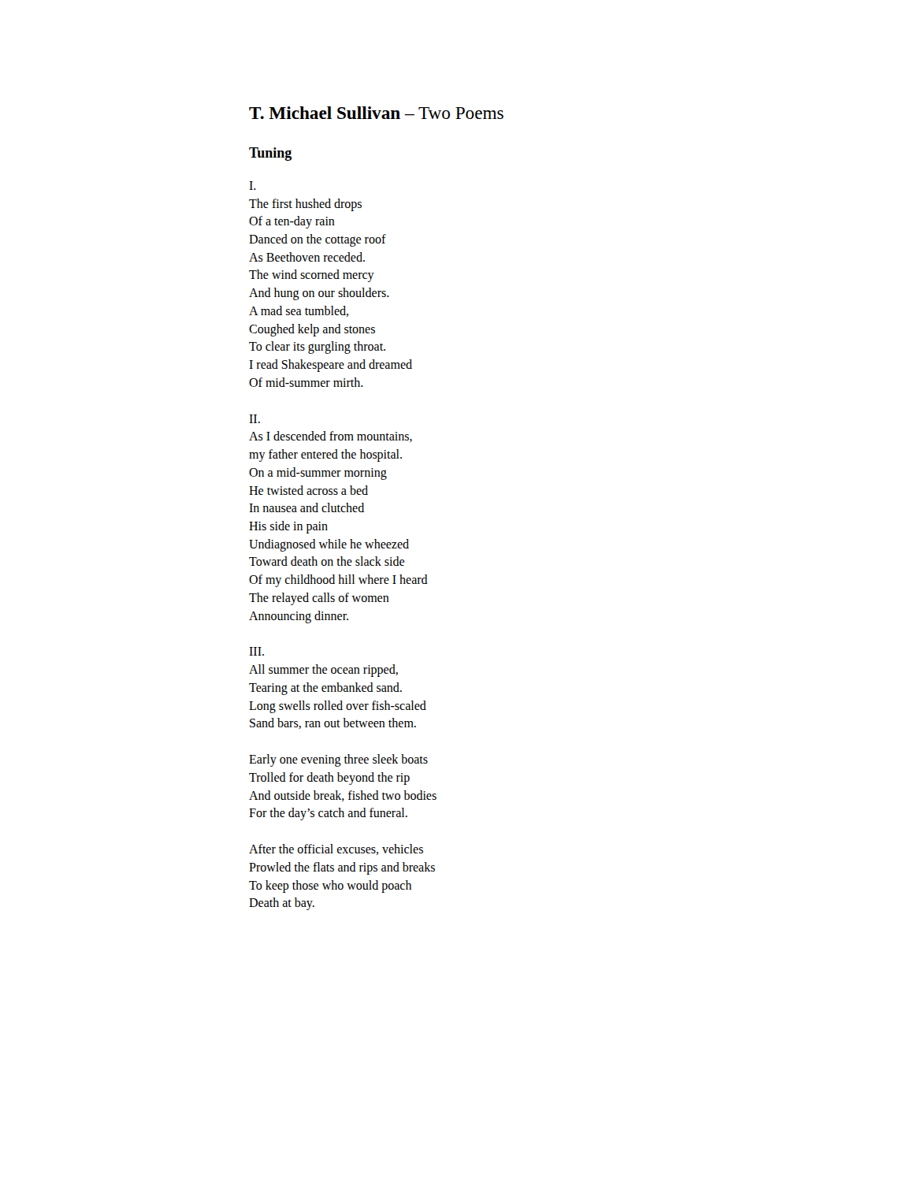T. Michael Sullivan – Two Poems
Tuning
I.
The first hushed drops
Of a ten-day rain
Danced on the cottage roof
As Beethoven receded.
The wind scorned mercy
And hung on our shoulders.
A mad sea tumbled,
Coughed kelp and stones
To clear its gurgling throat.
I read Shakespeare and dreamed
Of mid-summer mirth.
II.
As I descended from mountains,
my father entered the hospital.
On a mid-summer morning
He twisted across a bed
In nausea and clutched
His side in pain
Undiagnosed while he wheezed
Toward death on the slack side
Of my childhood hill where I heard
The relayed calls of women
Announcing dinner.
III.
All summer the ocean ripped,
Tearing at the embanked sand.
Long swells rolled over fish-scaled
Sand bars, ran out between them.
Early one evening three sleek boats
Trolled for death beyond the rip
And outside break, fished two bodies
For the day’s catch and funeral.
After the official excuses, vehicles
Prowled the flats and rips and breaks
To keep those who would poach
Death at bay.